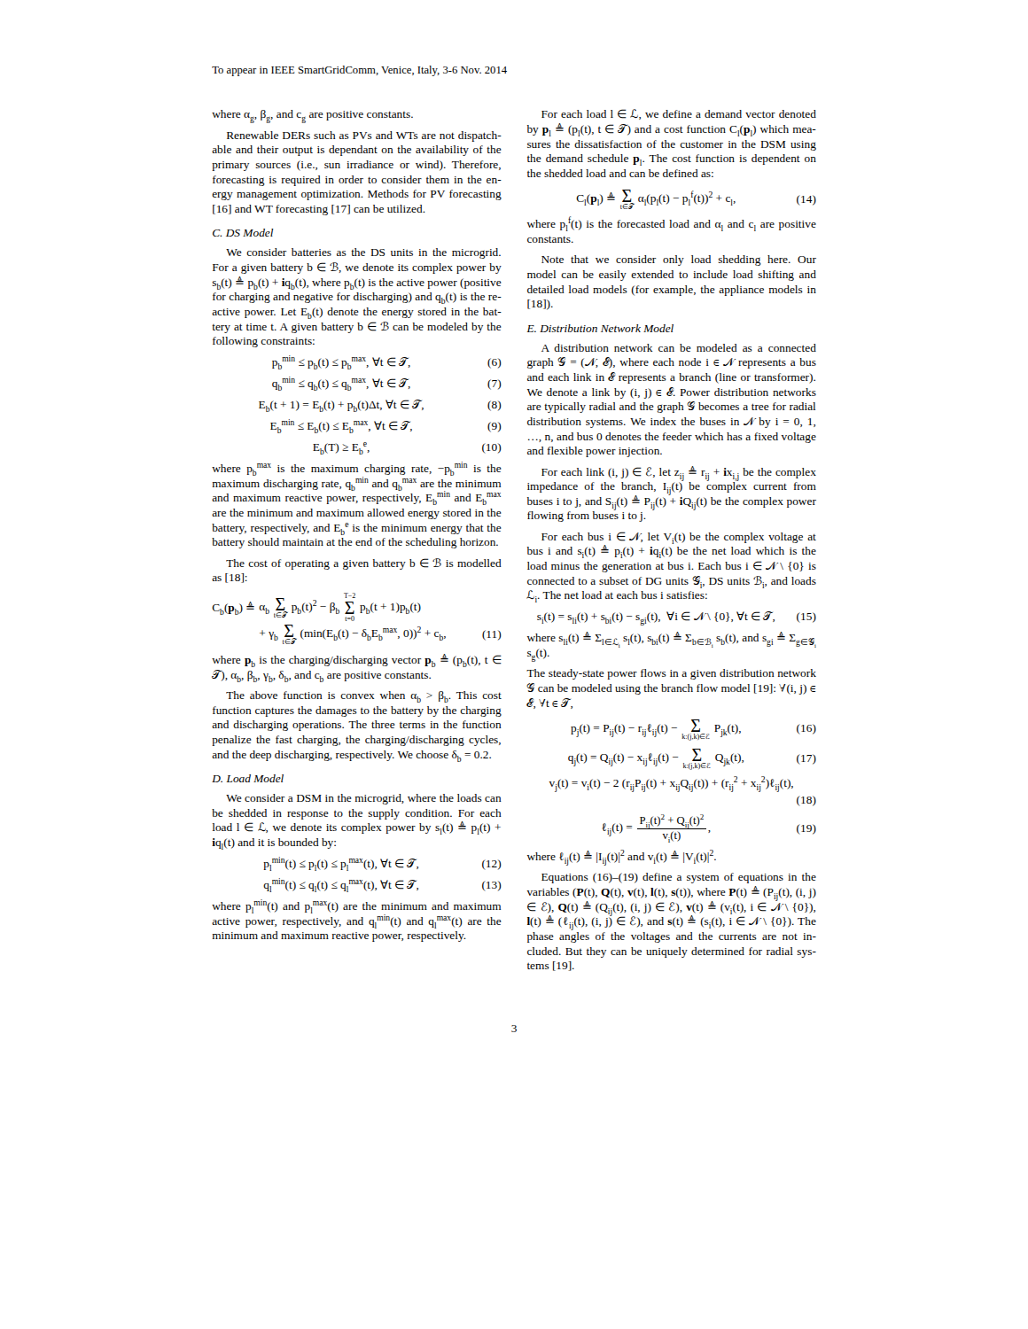To appear in IEEE SmartGridComm, Venice, Italy, 3-6 Nov. 2014
where αg, βg, and cg are positive constants.
Renewable DERs such as PVs and WTs are not dispatchable and their output is dependant on the availability of the primary sources (i.e., sun irradiance or wind). Therefore, forecasting is required in order to consider them in the energy management optimization. Methods for PV forecasting [16] and WT forecasting [17] can be utilized.
C. DS Model
We consider batteries as the DS units in the microgrid. For a given battery b ∈ ℬ, we denote its complex power by sb(t) ≜ pb(t) + iqb(t), where pb(t) is the active power (positive for charging and negative for discharging) and qb(t) is the reactive power. Let Eb(t) denote the energy stored in the battery at time t. A given battery b ∈ ℬ can be modeled by the following constraints:
pbmin ≤ pb(t) ≤ pbmax, ∀t ∈ 𝒯,(6)
qbmin ≤ qb(t) ≤ qbmax, ∀t ∈ 𝒯,(7)
Eb(t + 1) = Eb(t) + pb(t)Δt, ∀t ∈ 𝒯,(8)
Ebmin ≤ Eb(t) ≤ Ebmax, ∀t ∈ 𝒯,(9)
Eb(T) ≥ Ebe,(10)
where pbmax is the maximum charging rate, −pbmin is the maximum discharging rate, qbmin and qbmax are the minimum and maximum reactive power, respectively, Ebmin and Ebmax are the minimum and maximum allowed energy stored in the battery, respectively, and Ebe is the minimum energy that the battery should maintain at the end of the scheduling horizon.
The cost of operating a given battery b ∈ ℬ is modelled as [18]:
Cb(pb) ≜ αb Σt∈𝒯 pb(t)2 − βb T−2 Σt=0 pb(t + 1)pb(t)
Cb(pb) ≜ + γb Σt∈𝒯 (min(Eb(t) − δbEbmax, 0))2 + cb, (11)
where pb is the charging/discharging vector pb ≜ (pb(t), t ∈ 𝒯), αb, βb, γb, δb, and cb are positive constants.
The above function is convex when αb > βb. This cost function captures the damages to the battery by the charging and discharging operations. The three terms in the function penalize the fast charging, the charging/discharging cycles, and the deep discharging, respectively. We choose δb = 0.2.
D. Load Model
We consider a DSM in the microgrid, where the loads can be shedded in response to the supply condition. For each load l ∈ ℒ, we denote its complex power by sl(t) ≜ pl(t) + iql(t) and it is bounded by:
plmin(t) ≤ pl(t) ≤ plmax(t), ∀t ∈ 𝒯,(12)
qlmin(t) ≤ ql(t) ≤ qlmax(t), ∀t ∈ 𝒯,(13)
where plmin(t) and plmax(t) are the minimum and maximum active power, respectively, and qlmin(t) and qlmax(t) are the minimum and maximum reactive power, respectively.
For each load l ∈ ℒ, we define a demand vector denoted by pl ≜ (pl(t), t ∈ 𝒯) and a cost function Cl(pl) which measures the dissatisfaction of the customer in the DSM using the demand schedule pl. The cost function is dependent on the shedded load and can be defined as:
Cl(pl) ≜ Σt∈𝒯 αl(pl(t) − plf(t))2 + cl, (14)
where plf(t) is the forecasted load and αl and cl are positive constants.
Note that we consider only load shedding here. Our model can be easily extended to include load shifting and detailed load models (for example, the appliance models in [18]).
E. Distribution Network Model
A distribution network can be modeled as a connected graph 𝒢 = (𝒩, ℰ), where each node i ∈ 𝒩 represents a bus and each link in ℰ represents a branch (line or transformer). We denote a link by (i, j) ∈ ℰ. Power distribution networks are typically radial and the graph 𝒢 becomes a tree for radial distribution systems. We index the buses in 𝒩 by i = 0, 1, …, n, and bus 0 denotes the feeder which has a fixed voltage and flexible power injection.
For each link (i, j) ∈ ℰ, let zij ≜ rij + ixi,j be the complex impedance of the branch, Iij(t) be complex current from buses i to j, and Sij(t) ≜ Pij(t) + i Qij(t) be the complex power flowing from buses i to j.
For each bus i ∈ 𝒩, let Vi(t) be the complex voltage at bus i and si(t) ≜ pi(t) + iqi(t) be the net load which is the load minus the generation at bus i. Each bus i ∈ 𝒩 \ {0} is connected to a subset of DG units 𝒢i, DS units ℬi, and loads ℒi. The net load at each bus i satisfies:
si(t) = sli(t) + sbi(t) − sgi(t), ∀i ∈ 𝒩 \ {0}, ∀t ∈ 𝒯, (15)
where sli(t) ≜ Σl∈ℒi sl(t), sbi(t) ≜ Σb∈ℬi sb(t), and sgi ≜ Σg∈𝒢i sg(t).
The steady-state power flows in a given distribution network 𝒢 can be modeled using the branch flow model [19]: ∀(i, j) ∈ ℰ, ∀t ∈ 𝒯,
pj(t) = Pij(t) − rijℓij(t) − Σk:(j,k)∈ℰ Pjk(t), (16)
qj(t) = Qij(t) − xijℓij(t) − Σk:(j,k)∈ℰ Qjk(t), (17)
vj(t) = vi(t) − 2 (rijPij(t) + xijQij(t)) + (rij2 + xij2)ℓij(t),
(18)
ℓij(t) = Pij(t)2 + Qij(t)2 vi(t), (19)
where ℓij(t) ≜ |Iij(t)|2 and vi(t) ≜ |Vi(t)|2.
Equations (16)–(19) define a system of equations in the variables (P(t), Q(t), v(t), l(t), s(t)), where P(t) ≜ (Pij(t), (i, j) ∈ ℰ), Q(t) ≜ (Qij(t), (i, j) ∈ ℰ), v(t) ≜ (vi(t), i ∈ 𝒩 \ {0}), l(t) ≜ (ℓij(t), (i, j) ∈ ℰ), and s(t) ≜ (si(t), i ∈ 𝒩 \ {0}). The phase angles of the voltages and the currents are not included. But they can be uniquely determined for radial systems [19].
3